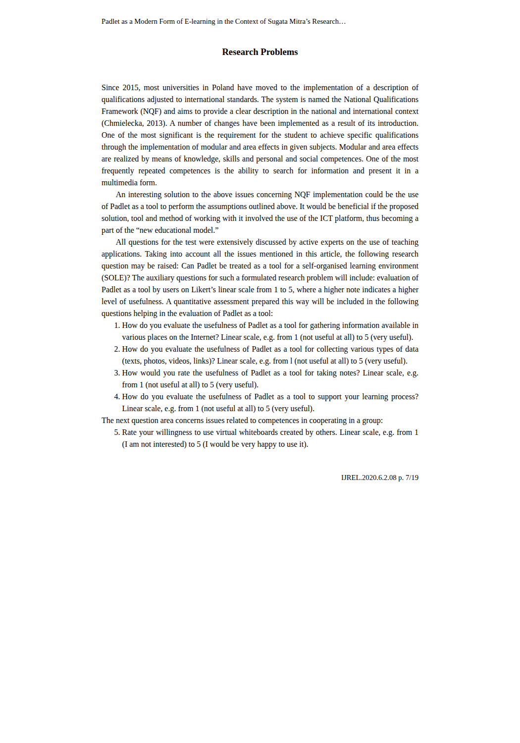Padlet as a Modern Form of E-learning in the Context of Sugata Mitra’s Research…
Research Problems
Since 2015, most universities in Poland have moved to the implementation of a description of qualifications adjusted to international standards. The system is named the National Qualifications Framework (NQF) and aims to provide a clear description in the national and international context (Chmielecka, 2013). A number of changes have been implemented as a result of its introduction. One of the most significant is the requirement for the student to achieve specific qualifications through the implementation of modular and area effects in given subjects. Modular and area effects are realized by means of knowledge, skills and personal and social competences. One of the most frequently repeated competences is the ability to search for information and present it in a multimedia form.
An interesting solution to the above issues concerning NQF implementation could be the use of Padlet as a tool to perform the assumptions outlined above. It would be beneficial if the proposed solution, tool and method of working with it involved the use of the ICT platform, thus becoming a part of the “new educational model.”
All questions for the test were extensively discussed by active experts on the use of teaching applications. Taking into account all the issues mentioned in this article, the following research question may be raised: Can Padlet be treated as a tool for a self-organised learning environment (SOLE)? The auxiliary questions for such a formulated research problem will include: evaluation of Padlet as a tool by users on Likert’s linear scale from 1 to 5, where a higher note indicates a higher level of usefulness. A quantitative assessment prepared this way will be included in the following questions helping in the evaluation of Padlet as a tool:
How do you evaluate the usefulness of Padlet as a tool for gathering information available in various places on the Internet? Linear scale, e.g. from 1 (not useful at all) to 5 (very useful).
How do you evaluate the usefulness of Padlet as a tool for collecting various types of data (texts, photos, videos, links)? Linear scale, e.g. from l (not useful at all) to 5 (very useful).
How would you rate the usefulness of Padlet as a tool for taking notes? Linear scale, e.g. from 1 (not useful at all) to 5 (very useful).
How do you evaluate the usefulness of Padlet as a tool to support your learning process? Linear scale, e.g. from 1 (not useful at all) to 5 (very useful).
The next question area concerns issues related to competences in cooperating in a group:
Rate your willingness to use virtual whiteboards created by others. Linear scale, e.g. from 1 (I am not interested) to 5 (I would be very happy to use it).
IJREL.2020.6.2.08 p. 7/19